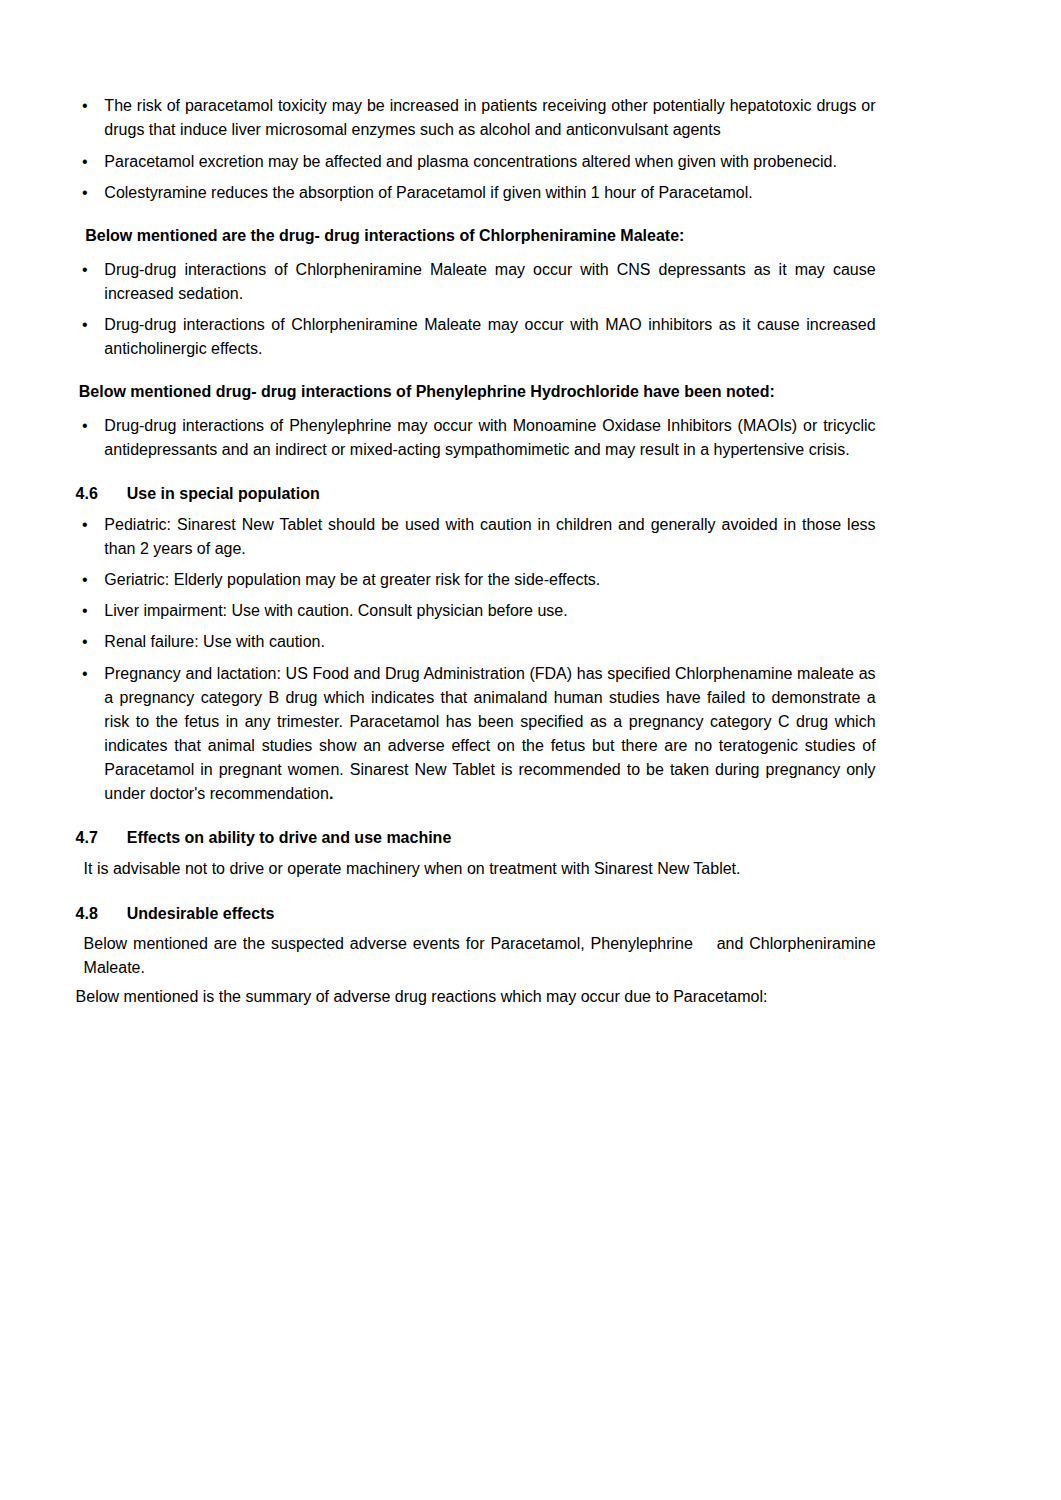The risk of paracetamol toxicity may be increased in patients receiving other potentially hepatotoxic drugs or drugs that induce liver microsomal enzymes such as alcohol and anticonvulsant agents
Paracetamol excretion may be affected and plasma concentrations altered when given with probenecid.
Colestyramine reduces the absorption of Paracetamol if given within 1 hour of Paracetamol.
Below mentioned are the drug- drug interactions of Chlorpheniramine Maleate:
Drug-drug interactions of Chlorpheniramine Maleate may occur with CNS depressants as it may cause increased sedation.
Drug-drug interactions of Chlorpheniramine Maleate may occur with MAO inhibitors as it cause increased anticholinergic effects.
Below mentioned drug- drug interactions of Phenylephrine Hydrochloride have been noted:
Drug-drug interactions of Phenylephrine may occur with Monoamine Oxidase Inhibitors (MAOIs) or tricyclic antidepressants and an indirect or mixed-acting sympathomimetic and may result in a hypertensive crisis.
4.6 Use in special population
Pediatric: Sinarest New Tablet should be used with caution in children and generally avoided in those less than 2 years of age.
Geriatric: Elderly population may be at greater risk for the side-effects.
Liver impairment: Use with caution. Consult physician before use.
Renal failure: Use with caution.
Pregnancy and lactation: US Food and Drug Administration (FDA) has specified Chlorphenamine maleate as a pregnancy category B drug which indicates that animaland human studies have failed to demonstrate a risk to the fetus in any trimester. Paracetamol has been specified as a pregnancy category C drug which indicates that animal studies show an adverse effect on the fetus but there are no teratogenic studies of Paracetamol in pregnant women. Sinarest New Tablet is recommended to be taken during pregnancy only under doctor's recommendation.
4.7 Effects on ability to drive and use machine
It is advisable not to drive or operate machinery when on treatment with Sinarest New Tablet.
4.8 Undesirable effects
Below mentioned are the suspected adverse events for Paracetamol, Phenylephrine and Chlorpheniramine Maleate.
Below mentioned is the summary of adverse drug reactions which may occur due to Paracetamol: